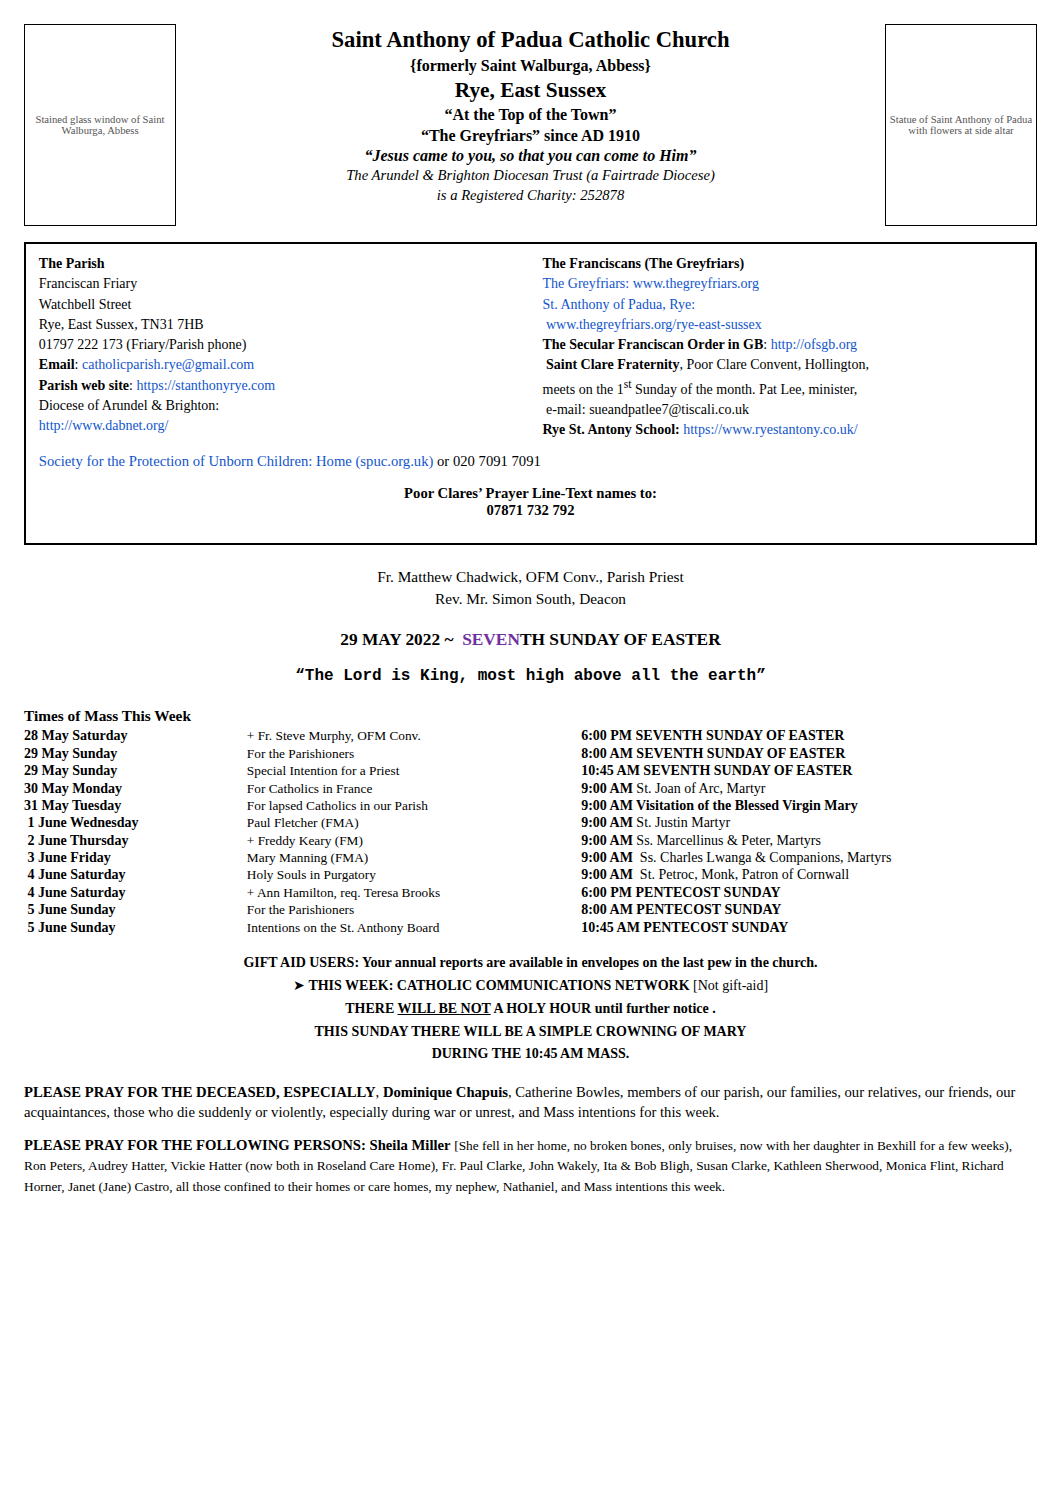Stained glass window of Saint Walburga, Abbess
Saint Anthony of Padua Catholic Church
{formerly Saint Walburga, Abbess}
Rye, East Sussex
“At the Top of the Town”
“The Greyfriars” since AD 1910
“Jesus came to you, so that you can come to Him”
The Arundel & Brighton Diocesan Trust (a Fairtrade Diocese)
is a Registered Charity: 252878
Statue of Saint Anthony of Padua with flowers at side altar
The Parish
Franciscan Friary
Watchbell Street
Rye, East Sussex, TN31 7HB
01797 222 173 (Friary/Parish phone)
Email: catholicparish.rye@gmail.com
Parish web site: https://stanthonyrye.com
Diocese of Arundel & Brighton:
http://www.dabnet.org/
The Franciscans (The Greyfriars)
The Greyfriars: www.thegreyfriars.org
St. Anthony of Padua, Rye:
www.thegreyfriars.org/rye-east-sussex
The Secular Franciscan Order in GB: http://ofsgb.org
Saint Clare Fraternity, Poor Clare Convent, Hollington,
meets on the 1st Sunday of the month. Pat Lee, minister,
e-mail: sueandpatlee7@tiscali.co.uk
Rye St. Antony School: https://www.ryestantony.co.uk/
Society for the Protection of Unborn Children: Home (spuc.org.uk) or 020 7091 7091
Poor Clares’ Prayer Line-Text names to:
07871 732 792
Fr. Matthew Chadwick, OFM Conv., Parish Priest
Rev. Mr. Simon South, Deacon
29 MAY 2022 ~ SEVENTH SUNDAY OF EASTER
“The Lord is King, most high above all the earth”
Times of Mass This Week
| 28 May Saturday | + Fr. Steve Murphy, OFM Conv. | 6:00 PM SEVENTH SUNDAY OF EASTER |
| 29 May Sunday | For the Parishioners | 8:00 AM SEVENTH SUNDAY OF EASTER |
| 29 May Sunday | Special Intention for a Priest | 10:45 AM SEVENTH SUNDAY OF EASTER |
| 30 May Monday | For Catholics in France | 9:00 AM St. Joan of Arc, Martyr |
| 31 May Tuesday | For lapsed Catholics in our Parish | 9:00 AM Visitation of the Blessed Virgin Mary |
| 1 June Wednesday | Paul Fletcher (FMA) | 9:00 AM St. Justin Martyr |
| 2 June Thursday | + Freddy Keary (FM) | 9:00 AM Ss. Marcellinus & Peter, Martyrs |
| 3 June Friday | Mary Manning (FMA) | 9:00 AM Ss. Charles Lwanga & Companions, Martyrs |
| 4 June Saturday | Holy Souls in Purgatory | 9:00 AM St. Petroc, Monk, Patron of Cornwall |
| 4 June Saturday | + Ann Hamilton, req. Teresa Brooks | 6:00 PM PENTECOST SUNDAY |
| 5 June Sunday | For the Parishioners | 8:00 AM PENTECOST SUNDAY |
| 5 June Sunday | Intentions on the St. Anthony Board | 10:45 AM PENTECOST SUNDAY |
GIFT AID USERS: Your annual reports are available in envelopes on the last pew in the church.
THIS WEEK: CATHOLIC COMMUNICATIONS NETWORK [Not gift-aid]
THERE WILL BE NOT A HOLY HOUR until further notice .
THIS SUNDAY THERE WILL BE A SIMPLE CROWNING OF MARY
DURING THE 10:45 AM MASS.
PLEASE PRAY FOR THE DECEASED, ESPECIALLY, Dominique Chapuis, Catherine Bowles, members of our parish, our families, our relatives, our friends, our acquaintances, those who die suddenly or violently, especially during war or unrest, and Mass intentions for this week.
PLEASE PRAY FOR THE FOLLOWING PERSONS: Sheila Miller [She fell in her home, no broken bones, only bruises, now with her daughter in Bexhill for a few weeks), Ron Peters, Audrey Hatter, Vickie Hatter (now both in Roseland Care Home), Fr. Paul Clarke, John Wakely, Ita & Bob Bligh, Susan Clarke, Kathleen Sherwood, Monica Flint, Richard Horner, Janet (Jane) Castro, all those confined to their homes or care homes, my nephew, Nathaniel, and Mass intentions this week.